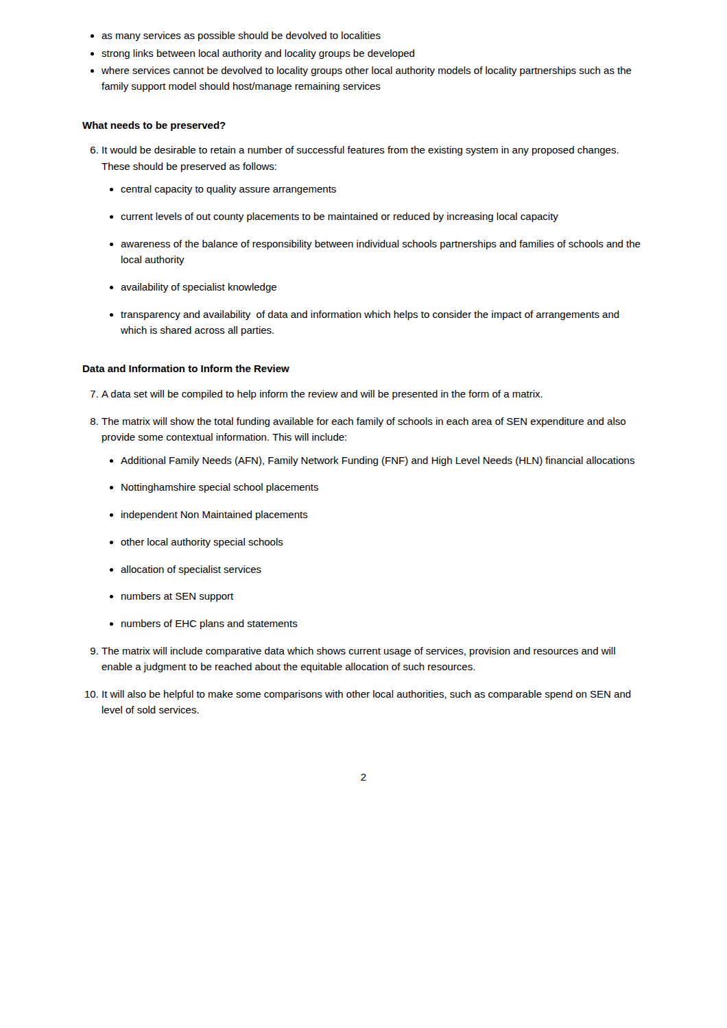as many services as possible should be devolved to localities
strong links between local authority and locality groups be developed
where services cannot be devolved to locality groups other local authority models of locality partnerships such as the family support model should host/manage remaining services
What needs to be preserved?
It would be desirable to retain a number of successful features from the existing system in any proposed changes. These should be preserved as follows:
central capacity to quality assure arrangements
current levels of out county placements to be maintained or reduced by increasing local capacity
awareness of the balance of responsibility between individual schools partnerships and families of schools and the local authority
availability of specialist knowledge
transparency and availability of data and information which helps to consider the impact of arrangements and which is shared across all parties.
Data and Information to Inform the Review
A data set will be compiled to help inform the review and will be presented in the form of a matrix.
The matrix will show the total funding available for each family of schools in each area of SEN expenditure and also provide some contextual information. This will include:
Additional Family Needs (AFN), Family Network Funding (FNF) and High Level Needs (HLN) financial allocations
Nottinghamshire special school placements
independent Non Maintained placements
other local authority special schools
allocation of specialist services
numbers at SEN support
numbers of EHC plans and statements
The matrix will include comparative data which shows current usage of services, provision and resources and will enable a judgment to be reached about the equitable allocation of such resources.
It will also be helpful to make some comparisons with other local authorities, such as comparable spend on SEN and level of sold services.
2